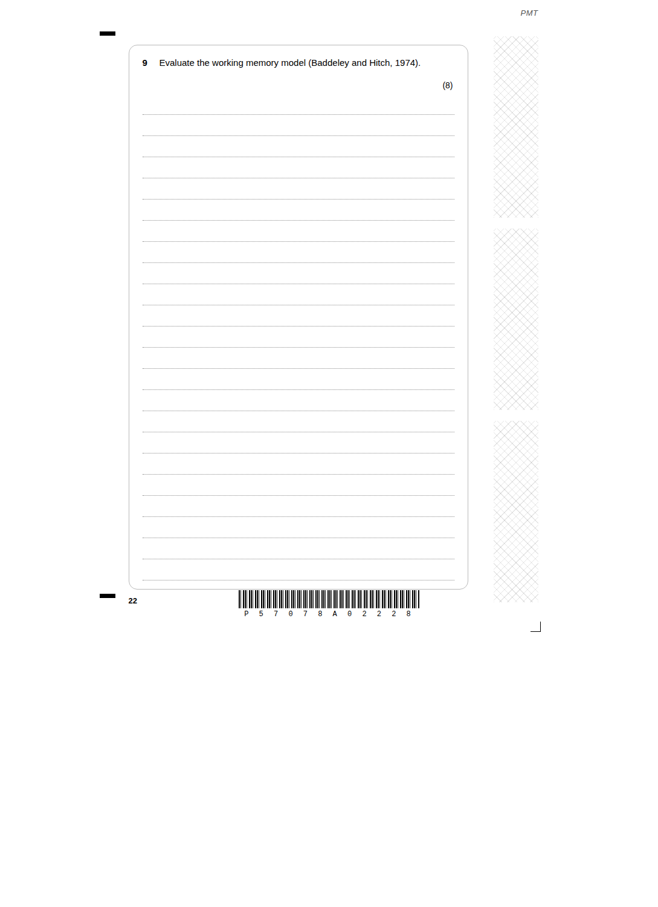PMT
DO NOT WRITE IN THIS AREA
DO NOT WRITE IN THIS AREA
DO NOT WRITE IN THIS AREA
DO NOT WRITE IN THIS AREA
DO NOT WRITE IN THIS AREA
DO NOT WRITE IN THIS AREA
9
Evaluate the working memory model (Baddeley and Hitch, 1974).
(8)
22
P 5 7 0 7 8 A 0 2 2 2 8